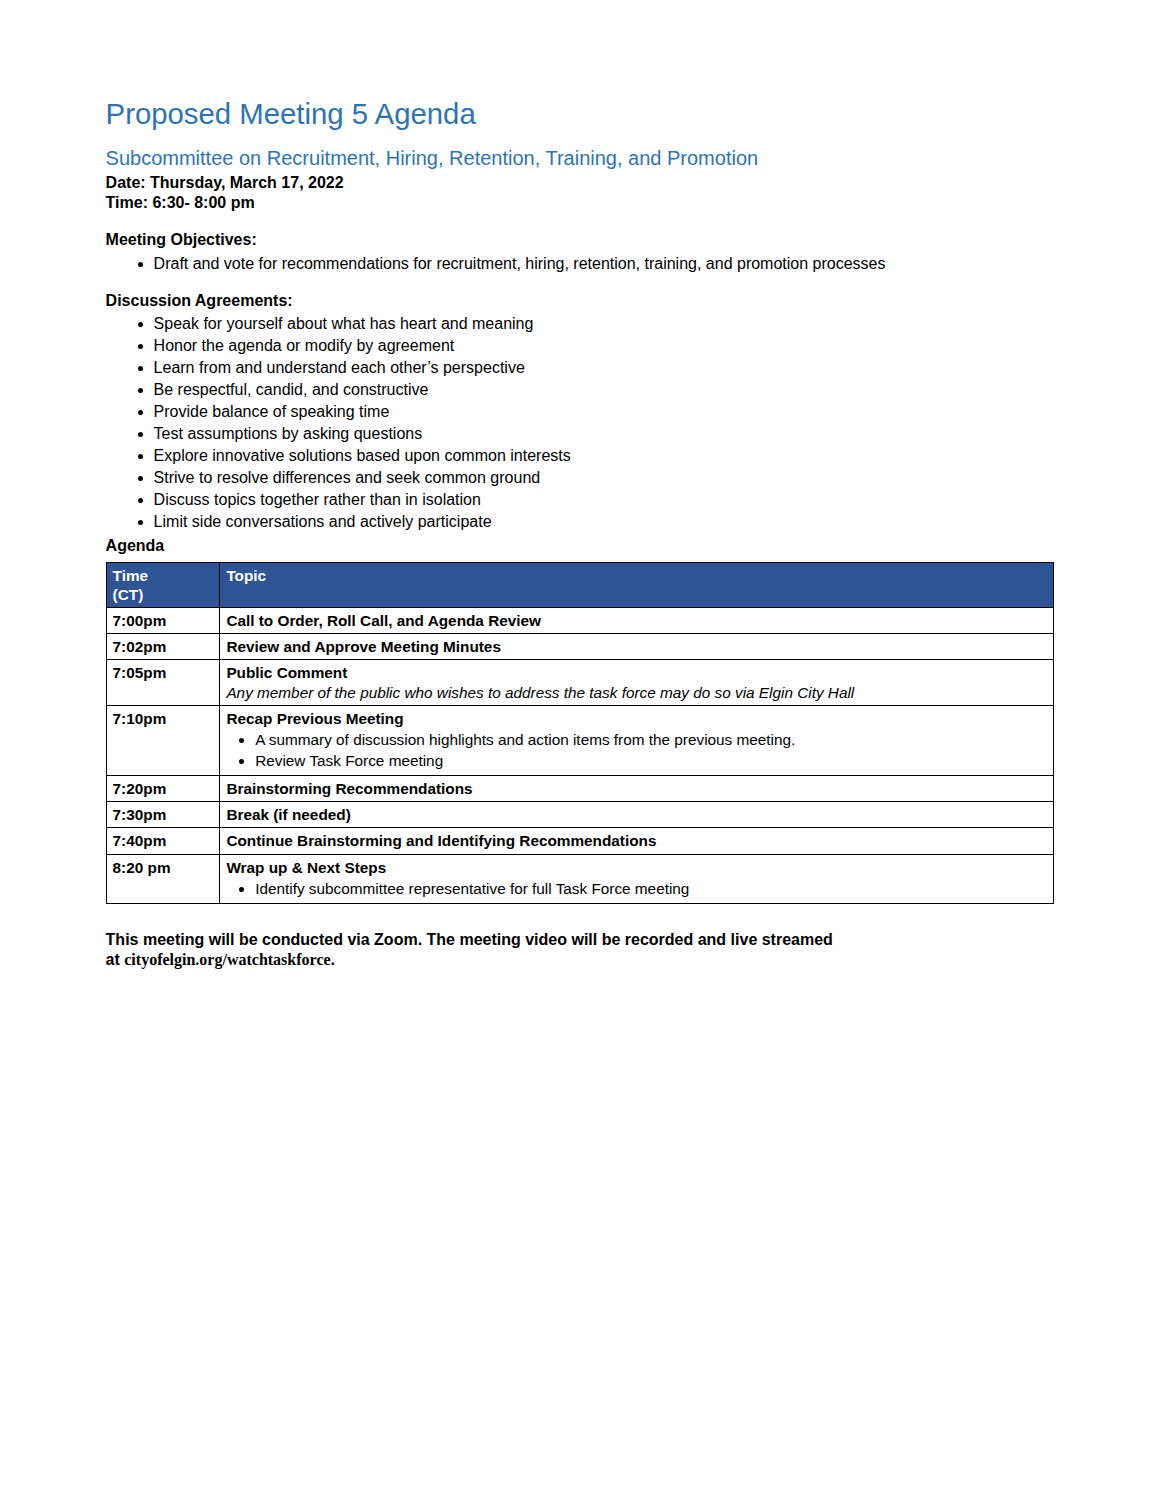Proposed Meeting 5 Agenda
Subcommittee on Recruitment, Hiring, Retention, Training, and Promotion
Date: Thursday, March 17, 2022
Time: 6:30- 8:00 pm
Meeting Objectives:
Draft and vote for recommendations for recruitment, hiring, retention, training, and promotion processes
Discussion Agreements:
Speak for yourself about what has heart and meaning
Honor the agenda or modify by agreement
Learn from and understand each other’s perspective
Be respectful, candid, and constructive
Provide balance of speaking time
Test assumptions by asking questions
Explore innovative solutions based upon common interests
Strive to resolve differences and seek common ground
Discuss topics together rather than in isolation
Limit side conversations and actively participate
Agenda
| Time (CT) | Topic |
| --- | --- |
| 7:00pm | Call to Order, Roll Call, and Agenda Review |
| 7:02pm | Review and Approve Meeting Minutes |
| 7:05pm | Public Comment Any member of the public who wishes to address the task force may do so via Elgin City Hall |
| 7:10pm | Recap Previous Meeting A summary of discussion highlights and action items from the previous meeting. Review Task Force meeting |
| 7:20pm | Brainstorming Recommendations |
| 7:30pm | Break (if needed) |
| 7:40pm | Continue Brainstorming and Identifying Recommendations |
| 8:20 pm | Wrap up & Next Steps Identify subcommittee representative for full Task Force meeting |
This meeting will be conducted via Zoom. The meeting video will be recorded and live streamed
at cityofelgin.org/watchtaskforce.